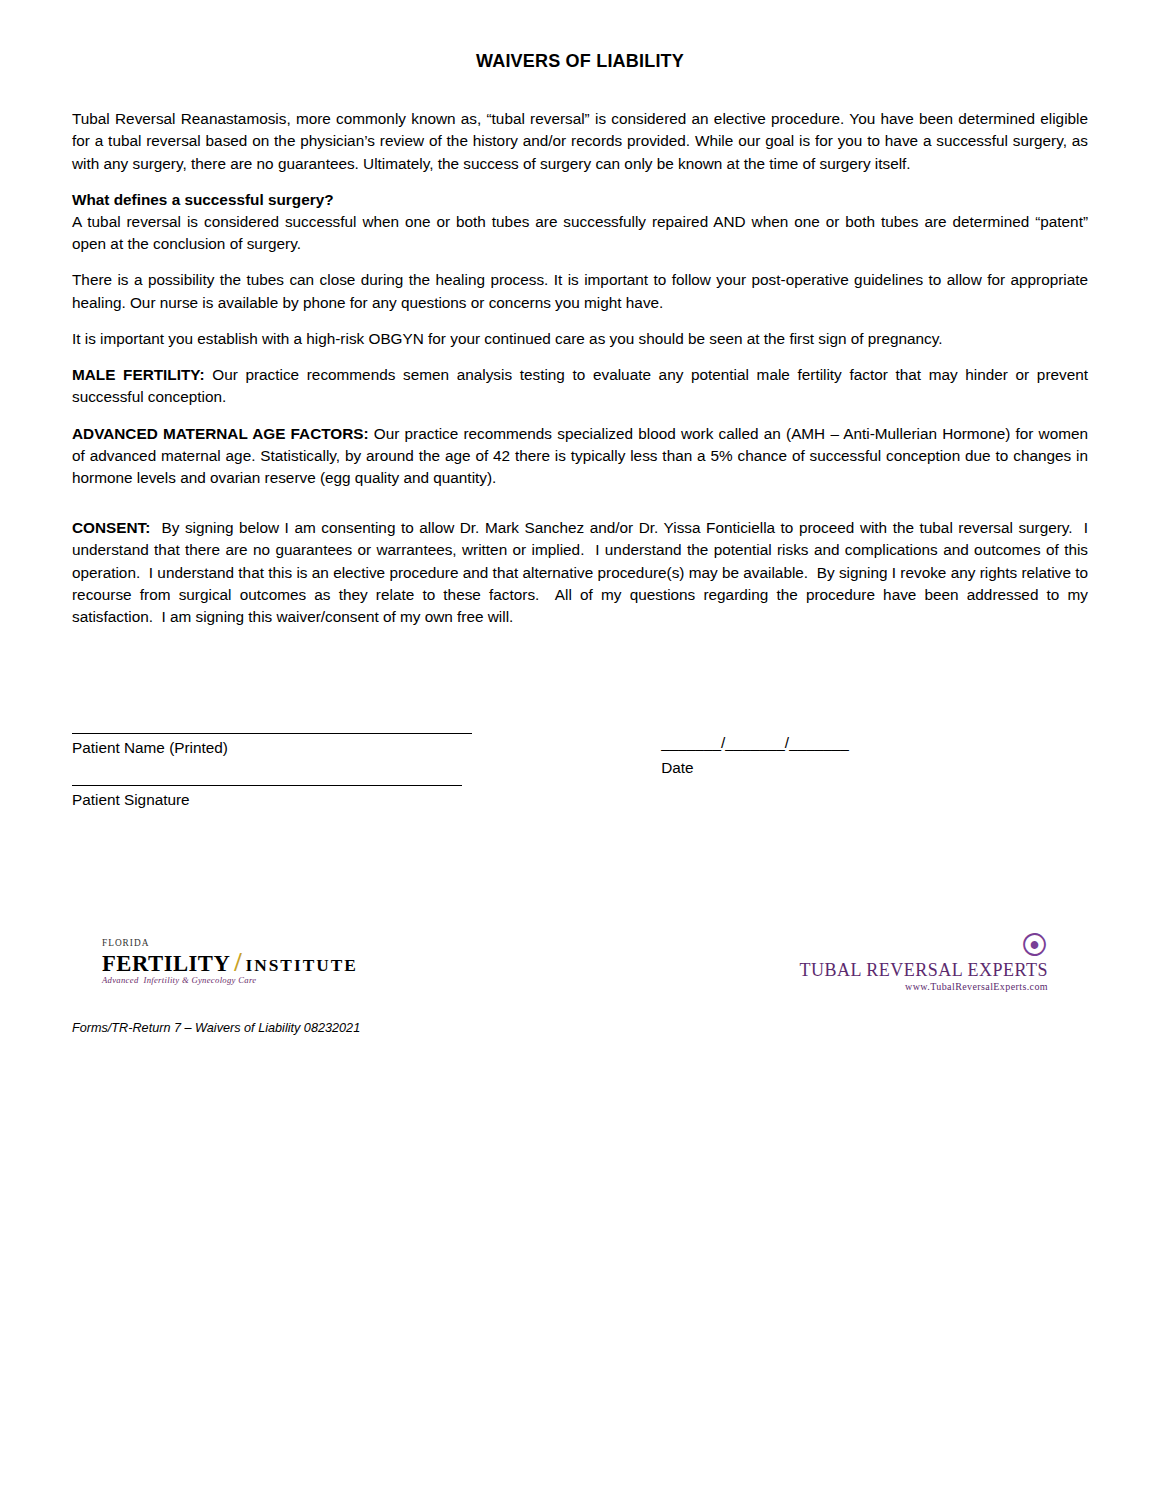WAIVERS OF LIABILITY
Tubal Reversal Reanastamosis, more commonly known as, “tubal reversal” is considered an elective procedure. You have been determined eligible for a tubal reversal based on the physician’s review of the history and/or records provided. While our goal is for you to have a successful surgery, as with any surgery, there are no guarantees. Ultimately, the success of surgery can only be known at the time of surgery itself.
What defines a successful surgery?
A tubal reversal is considered successful when one or both tubes are successfully repaired AND when one or both tubes are determined “patent” open at the conclusion of surgery.
There is a possibility the tubes can close during the healing process. It is important to follow your post-operative guidelines to allow for appropriate healing. Our nurse is available by phone for any questions or concerns you might have.
It is important you establish with a high-risk OBGYN for your continued care as you should be seen at the first sign of pregnancy.
MALE FERTILITY: Our practice recommends semen analysis testing to evaluate any potential male fertility factor that may hinder or prevent successful conception.
ADVANCED MATERNAL AGE FACTORS: Our practice recommends specialized blood work called an (AMH – Anti-Mullerian Hormone) for women of advanced maternal age. Statistically, by around the age of 42 there is typically less than a 5% chance of successful conception due to changes in hormone levels and ovarian reserve (egg quality and quantity).
CONSENT: By signing below I am consenting to allow Dr. Mark Sanchez and/or Dr. Yissa Fonticiella to proceed with the tubal reversal surgery. I understand that there are no guarantees or warrantees, written or implied. I understand the potential risks and complications and outcomes of this operation. I understand that this is an elective procedure and that alternative procedure(s) may be available. By signing I revoke any rights relative to recourse from surgical outcomes as they relate to these factors. All of my questions regarding the procedure have been addressed to my satisfaction. I am signing this waiver/consent of my own free will.
| Patient Name (Printed) | _______/_______/_______ Date |
| Patient Signature | |
| FLORIDA FERTILITY / INSTITUTE Advanced Infertility & Gynecology Care | ⦿ TUBAL REVERSAL EXPERTS www.TubalReversalExperts.com |
Forms/TR-Return 7 – Waivers of Liability 08232021